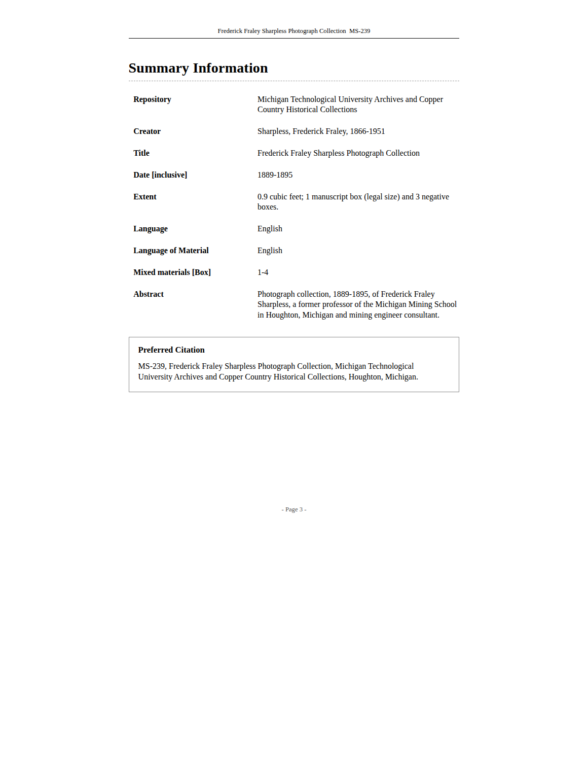Frederick Fraley Sharpless Photograph Collection MS-239
Summary Information
| Repository | Michigan Technological University Archives and Copper Country Historical Collections |
| Creator | Sharpless, Frederick Fraley, 1866-1951 |
| Title | Frederick Fraley Sharpless Photograph Collection |
| Date [inclusive] | 1889-1895 |
| Extent | 0.9 cubic feet; 1 manuscript box (legal size) and 3 negative boxes. |
| Language | English |
| Language of Material | English |
| Mixed materials [Box] | 1-4 |
| Abstract | Photograph collection, 1889-1895, of Frederick Fraley Sharpless, a former professor of the Michigan Mining School in Houghton, Michigan and mining engineer consultant. |
Preferred Citation
MS-239, Frederick Fraley Sharpless Photograph Collection, Michigan Technological University Archives and Copper Country Historical Collections, Houghton, Michigan.
- Page 3 -